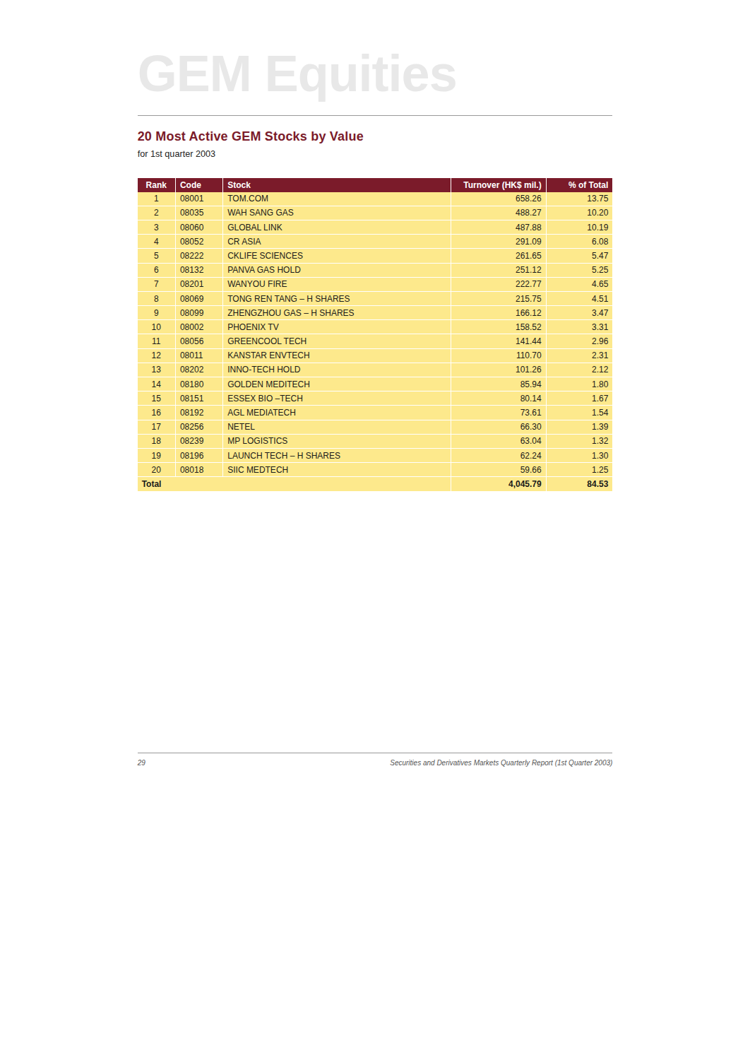GEM Equities
20 Most Active GEM Stocks by Value
for 1st quarter 2003
| Rank | Code | Stock | Turnover (HK$ mil.) | % of Total |
| --- | --- | --- | --- | --- |
| 1 | 08001 | TOM.COM | 658.26 | 13.75 |
| 2 | 08035 | WAH SANG GAS | 488.27 | 10.20 |
| 3 | 08060 | GLOBAL LINK | 487.88 | 10.19 |
| 4 | 08052 | CR ASIA | 291.09 | 6.08 |
| 5 | 08222 | CKLIFE SCIENCES | 261.65 | 5.47 |
| 6 | 08132 | PANVA GAS HOLD | 251.12 | 5.25 |
| 7 | 08201 | WANYOU FIRE | 222.77 | 4.65 |
| 8 | 08069 | TONG REN TANG – H SHARES | 215.75 | 4.51 |
| 9 | 08099 | ZHENGZHOU GAS – H SHARES | 166.12 | 3.47 |
| 10 | 08002 | PHOENIX TV | 158.52 | 3.31 |
| 11 | 08056 | GREENCOOL TECH | 141.44 | 2.96 |
| 12 | 08011 | KANSTAR ENVTECH | 110.70 | 2.31 |
| 13 | 08202 | INNO-TECH HOLD | 101.26 | 2.12 |
| 14 | 08180 | GOLDEN MEDITECH | 85.94 | 1.80 |
| 15 | 08151 | ESSEX BIO –TECH | 80.14 | 1.67 |
| 16 | 08192 | AGL MEDIATECH | 73.61 | 1.54 |
| 17 | 08256 | NETEL | 66.30 | 1.39 |
| 18 | 08239 | MP LOGISTICS | 63.04 | 1.32 |
| 19 | 08196 | LAUNCH TECH – H SHARES | 62.24 | 1.30 |
| 20 | 08018 | SIIC MEDTECH | 59.66 | 1.25 |
| Total | 4,045.79 | 84.53 |
29 Securities and Derivatives Markets Quarterly Report (1st Quarter 2003)